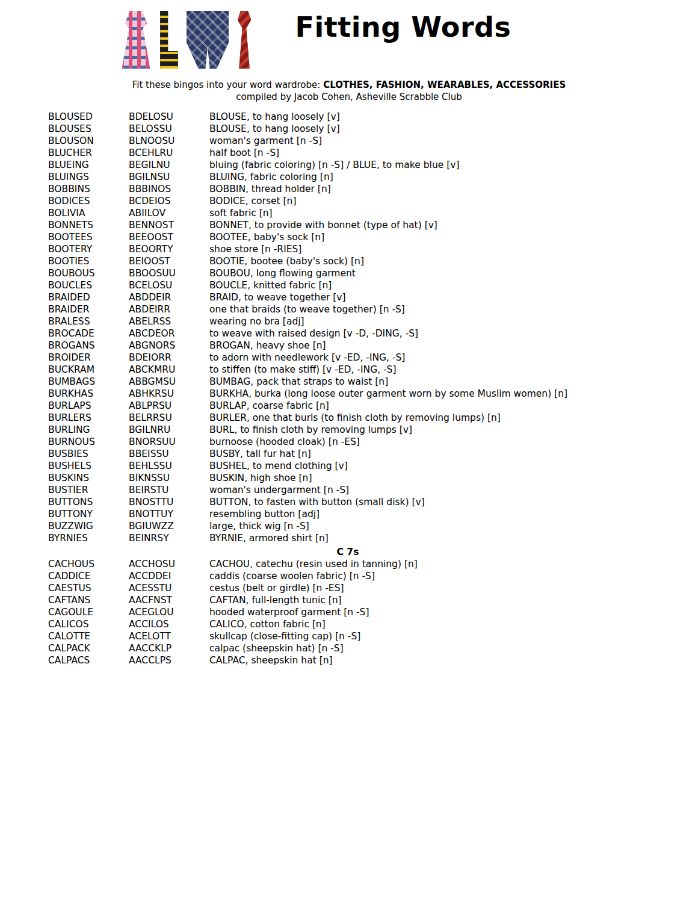Fitting Words
Fit these bingos into your word wardrobe: CLOTHES, FASHION, WEARABLES, ACCESSORIES
compiled by Jacob Cohen, Asheville Scrabble Club
| BLOUSED | BDELOSU | BLOUSE, to hang loosely [v] |
| BLOUSES | BELOSSU | BLOUSE, to hang loosely [v] |
| BLOUSON | BLNOOSU | woman's garment [n -S] |
| BLUCHER | BCEHLRU | half boot [n -S] |
| BLUEING | BEGILNU | bluing (fabric coloring) [n -S] / BLUE, to make blue [v] |
| BLUINGS | BGILNSU | BLUING, fabric coloring [n] |
| BOBBINS | BBBINOS | BOBBIN, thread holder [n] |
| BODICES | BCDEIOS | BODICE, corset [n] |
| BOLIVIA | ABIILOV | soft fabric [n] |
| BONNETS | BENNOST | BONNET, to provide with bonnet (type of hat) [v] |
| BOOTEES | BEEOOST | BOOTEE, baby's sock [n] |
| BOOTERY | BEOORTY | shoe store [n -RIES] |
| BOOTIES | BEIOOST | BOOTIE, bootee (baby's sock) [n] |
| BOUBOUS | BBOOSUU | BOUBOU, long flowing garment |
| BOUCLES | BCELOSU | BOUCLE, knitted fabric [n] |
| BRAIDED | ABDDEIR | BRAID, to weave together [v] |
| BRAIDER | ABDEIRR | one that braids (to weave together) [n -S] |
| BRALESS | ABELRSS | wearing no bra [adj] |
| BROCADE | ABCDEOR | to weave with raised design [v -D, -DING, -S] |
| BROGANS | ABGNORS | BROGAN, heavy shoe [n] |
| BROIDER | BDEIORR | to adorn with needlework [v -ED, -ING, -S] |
| BUCKRAM | ABCKMRU | to stiffen (to make stiff) [v -ED, -ING, -S] |
| BUMBAGS | ABBGMSU | BUMBAG, pack that straps to waist [n] |
| BURKHAS | ABHKRSU | BURKHA, burka (long loose outer garment worn by some Muslim women) [n] |
| BURLAPS | ABLPRSU | BURLAP, coarse fabric [n] |
| BURLERS | BELRRSU | BURLER, one that burls (to finish cloth by removing lumps) [n] |
| BURLING | BGILNRU | BURL, to finish cloth by removing lumps [v] |
| BURNOUS | BNORSUU | burnoose (hooded cloak) [n -ES] |
| BUSBIES | BBEISSU | BUSBY, tall fur hat [n] |
| BUSHELS | BEHLSSU | BUSHEL, to mend clothing [v] |
| BUSKINS | BIKNSSU | BUSKIN, high shoe [n] |
| BUSTIER | BEIRSTU | woman's undergarment [n -S] |
| BUTTONS | BNOSTTU | BUTTON, to fasten with button (small disk) [v] |
| BUTTONY | BNOTTUY | resembling button [adj] |
| BUZZWIG | BGIUWZZ | large, thick wig [n -S] |
| BYRNIES | BEINRSY | BYRNIE, armored shirt [n] |
| C 7s |
| CACHOUS | ACCHOSU | CACHOU, catechu (resin used in tanning) [n] |
| CADDICE | ACCDDEI | caddis (coarse woolen fabric) [n -S] |
| CAESTUS | ACESSTU | cestus (belt or girdle) [n -ES] |
| CAFTANS | AACFNST | CAFTAN, full-length tunic [n] |
| CAGOULE | ACEGLOU | hooded waterproof garment [n -S] |
| CALICOS | ACCILOS | CALICO, cotton fabric [n] |
| CALOTTE | ACELOTT | skullcap (close-fitting cap) [n -S] |
| CALPACK | AACCKLP | calpac (sheepskin hat) [n -S] |
| CALPACS | AACCLPS | CALPAC, sheepskin hat [n] |